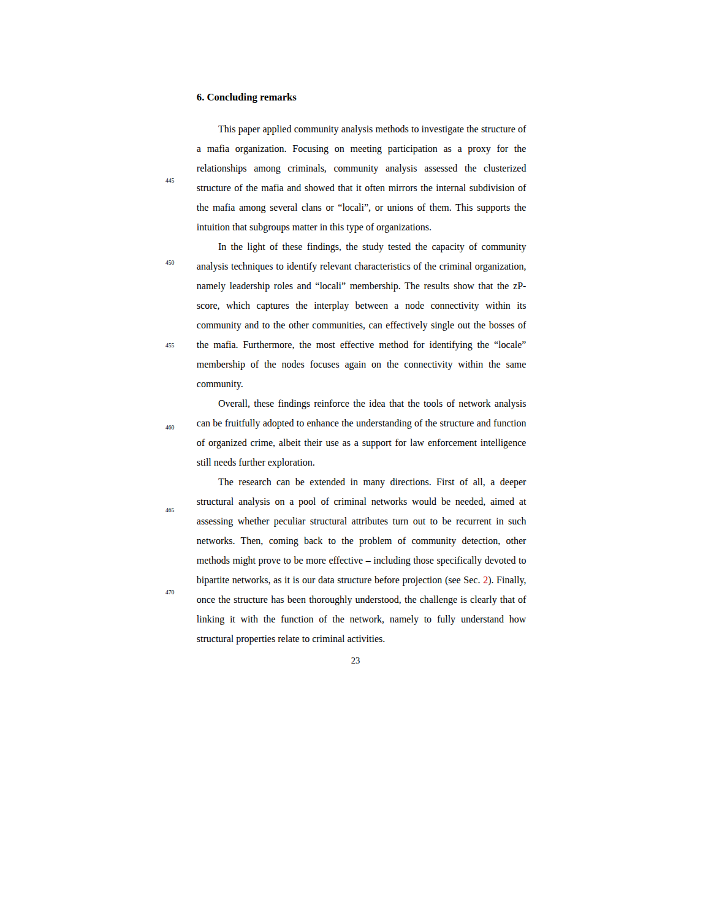6. Concluding remarks
445
This paper applied community analysis methods to investigate the structure of a mafia organization. Focusing on meeting participation as a proxy for the relationships among criminals, community analysis assessed the clusterized structure of the mafia and showed that it often mirrors the internal subdivision of the mafia among several clans or “locali”, or unions of them. This supports the intuition that subgroups matter in this type of organizations.
450
In the light of these findings, the study tested the capacity of community analysis techniques to identify relevant characteristics of the criminal organization, namely leadership roles and “locali” membership. The results show that the zP-score, which captures the interplay between a node connectivity within its community and to the other communities, can effectively single out the bosses of the mafia. Furthermore, the most effective method for identifying the “locale” membership of the nodes focuses again on the connectivity within the same community.
455
Overall, these findings reinforce the idea that the tools of network analysis can be fruitfully adopted to enhance the understanding of the structure and function of organized crime, albeit their use as a support for law enforcement intelligence still needs further exploration.
460
The research can be extended in many directions. First of all, a deeper structural analysis on a pool of criminal networks would be needed, aimed at assessing whether peculiar structural attributes turn out to be recurrent in such networks. Then, coming back to the problem of community detection, other methods might prove to be more effective – including those specifically devoted to bipartite networks, as it is our data structure before projection (see Sec. 2). Finally, once the structure has been thoroughly understood, the challenge is clearly that of linking it with the function of the network, namely to fully understand how structural properties relate to criminal activities.
465 470
23